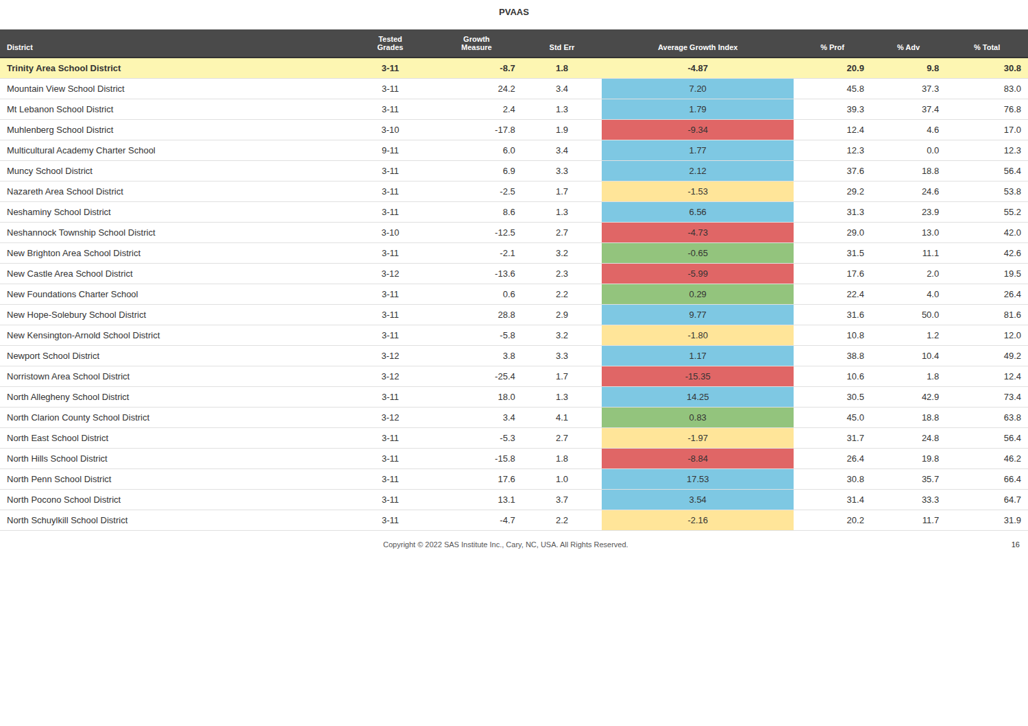PVAAS
| District | Tested Grades | Growth Measure | Std Err | Average Growth Index | % Prof | % Adv | % Total |
| --- | --- | --- | --- | --- | --- | --- | --- |
| Trinity Area School District | 3-11 | -8.7 | 1.8 | -4.87 | 20.9 | 9.8 | 30.8 |
| Mountain View School District | 3-11 | 24.2 | 3.4 | 7.20 | 45.8 | 37.3 | 83.0 |
| Mt Lebanon School District | 3-11 | 2.4 | 1.3 | 1.79 | 39.3 | 37.4 | 76.8 |
| Muhlenberg School District | 3-10 | -17.8 | 1.9 | -9.34 | 12.4 | 4.6 | 17.0 |
| Multicultural Academy Charter School | 9-11 | 6.0 | 3.4 | 1.77 | 12.3 | 0.0 | 12.3 |
| Muncy School District | 3-11 | 6.9 | 3.3 | 2.12 | 37.6 | 18.8 | 56.4 |
| Nazareth Area School District | 3-11 | -2.5 | 1.7 | -1.53 | 29.2 | 24.6 | 53.8 |
| Neshaminy School District | 3-11 | 8.6 | 1.3 | 6.56 | 31.3 | 23.9 | 55.2 |
| Neshannock Township School District | 3-10 | -12.5 | 2.7 | -4.73 | 29.0 | 13.0 | 42.0 |
| New Brighton Area School District | 3-11 | -2.1 | 3.2 | -0.65 | 31.5 | 11.1 | 42.6 |
| New Castle Area School District | 3-12 | -13.6 | 2.3 | -5.99 | 17.6 | 2.0 | 19.5 |
| New Foundations Charter School | 3-11 | 0.6 | 2.2 | 0.29 | 22.4 | 4.0 | 26.4 |
| New Hope-Solebury School District | 3-11 | 28.8 | 2.9 | 9.77 | 31.6 | 50.0 | 81.6 |
| New Kensington-Arnold School District | 3-11 | -5.8 | 3.2 | -1.80 | 10.8 | 1.2 | 12.0 |
| Newport School District | 3-12 | 3.8 | 3.3 | 1.17 | 38.8 | 10.4 | 49.2 |
| Norristown Area School District | 3-12 | -25.4 | 1.7 | -15.35 | 10.6 | 1.8 | 12.4 |
| North Allegheny School District | 3-11 | 18.0 | 1.3 | 14.25 | 30.5 | 42.9 | 73.4 |
| North Clarion County School District | 3-12 | 3.4 | 4.1 | 0.83 | 45.0 | 18.8 | 63.8 |
| North East School District | 3-11 | -5.3 | 2.7 | -1.97 | 31.7 | 24.8 | 56.4 |
| North Hills School District | 3-11 | -15.8 | 1.8 | -8.84 | 26.4 | 19.8 | 46.2 |
| North Penn School District | 3-11 | 17.6 | 1.0 | 17.53 | 30.8 | 35.7 | 66.4 |
| North Pocono School District | 3-11 | 13.1 | 3.7 | 3.54 | 31.4 | 33.3 | 64.7 |
| North Schuylkill School District | 3-11 | -4.7 | 2.2 | -2.16 | 20.2 | 11.7 | 31.9 |
Copyright © 2022 SAS Institute Inc., Cary, NC, USA. All Rights Reserved. 16